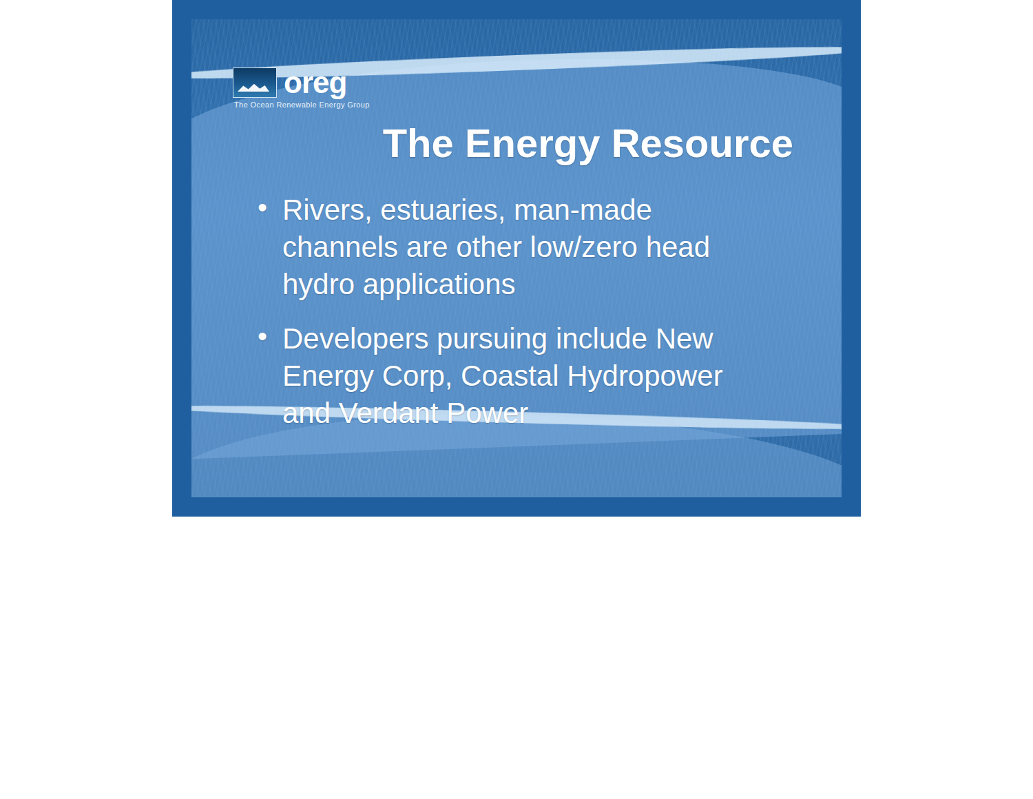oreg
The Ocean Renewable Energy Group
The Energy Resource
Rivers, estuaries, man-made channels are other low/zero head hydro applications
Developers pursuing include New Energy Corp, Coastal Hydropower and Verdant Power